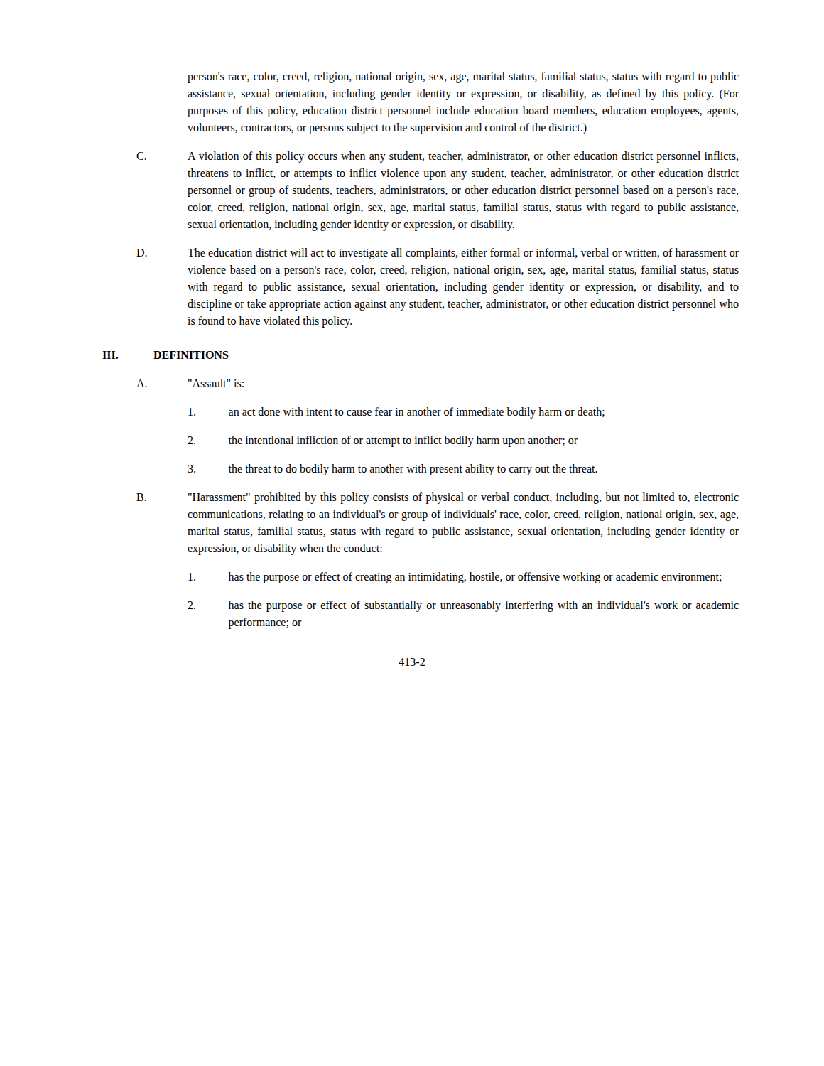person's race, color, creed, religion, national origin, sex, age, marital status, familial status, status with regard to public assistance, sexual orientation, including gender identity or expression, or disability, as defined by this policy. (For purposes of this policy, education district personnel include education board members, education employees, agents, volunteers, contractors, or persons subject to the supervision and control of the district.)
C.
A violation of this policy occurs when any student, teacher, administrator, or other education district personnel inflicts, threatens to inflict, or attempts to inflict violence upon any student, teacher, administrator, or other education district personnel or group of students, teachers, administrators, or other education district personnel based on a person's race, color, creed, religion, national origin, sex, age, marital status, familial status, status with regard to public assistance, sexual orientation, including gender identity or expression, or disability.
D.
The education district will act to investigate all complaints, either formal or informal, verbal or written, of harassment or violence based on a person's race, color, creed, religion, national origin, sex, age, marital status, familial status, status with regard to public assistance, sexual orientation, including gender identity or expression, or disability, and to discipline or take appropriate action against any student, teacher, administrator, or other education district personnel who is found to have violated this policy.
III.
DEFINITIONS
A.
"Assault" is:
1.
an act done with intent to cause fear in another of immediate bodily harm or death;
2.
the intentional infliction of or attempt to inflict bodily harm upon another; or
3.
the threat to do bodily harm to another with present ability to carry out the threat.
B.
"Harassment" prohibited by this policy consists of physical or verbal conduct, including, but not limited to, electronic communications, relating to an individual's or group of individuals' race, color, creed, religion, national origin, sex, age, marital status, familial status, status with regard to public assistance, sexual orientation, including gender identity or expression, or disability when the conduct:
1.
has the purpose or effect of creating an intimidating, hostile, or offensive working or academic environment;
2.
has the purpose or effect of substantially or unreasonably interfering with an individual's work or academic performance; or
413-2